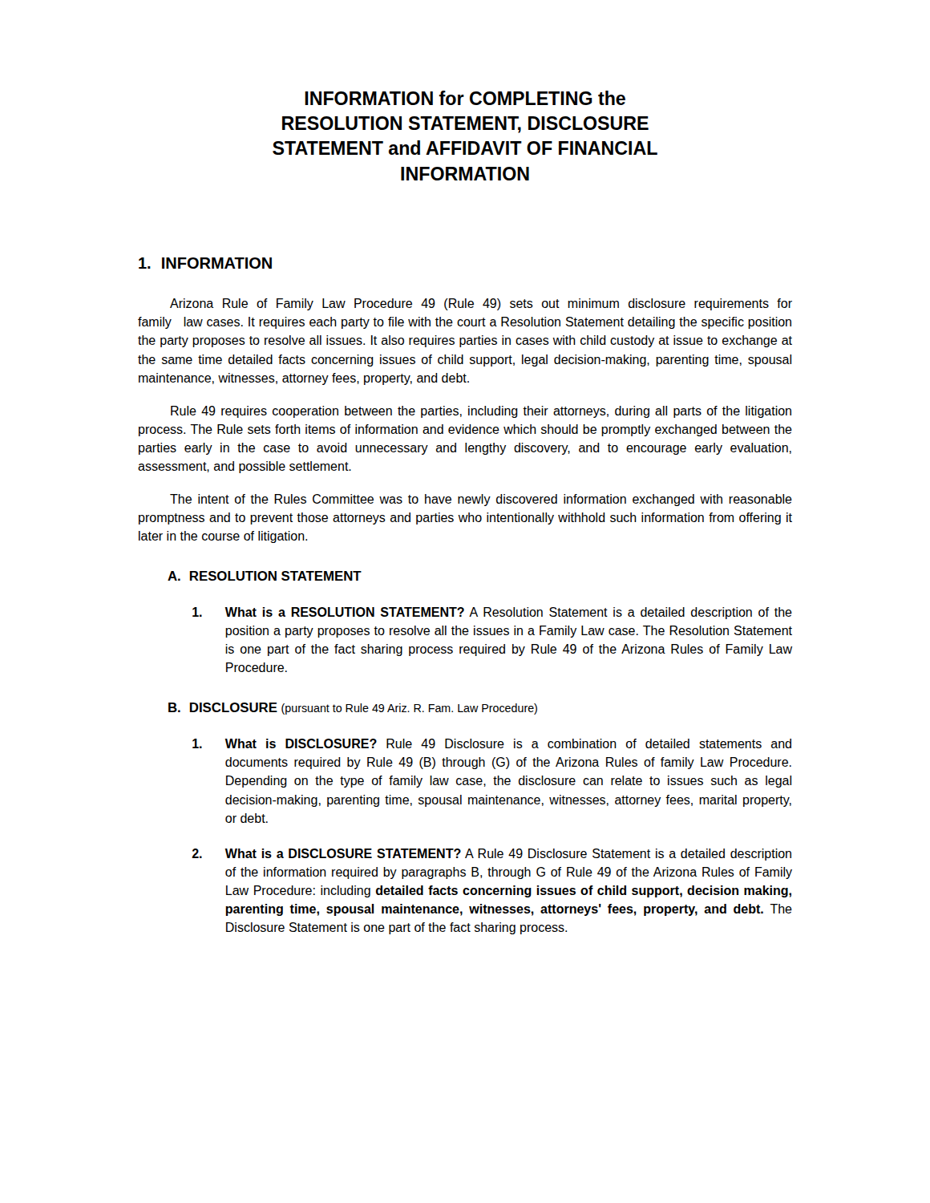INFORMATION for COMPLETING the
RESOLUTION STATEMENT, DISCLOSURE
STATEMENT and AFFIDAVIT OF FINANCIAL
INFORMATION
1. INFORMATION
Arizona Rule of Family Law Procedure 49 (Rule 49) sets out minimum disclosure requirements for family law cases. It requires each party to file with the court a Resolution Statement detailing the specific position the party proposes to resolve all issues. It also requires parties in cases with child custody at issue to exchange at the same time detailed facts concerning issues of child support, legal decision-making, parenting time, spousal maintenance, witnesses, attorney fees, property, and debt.
Rule 49 requires cooperation between the parties, including their attorneys, during all parts of the litigation process. The Rule sets forth items of information and evidence which should be promptly exchanged between the parties early in the case to avoid unnecessary and lengthy discovery, and to encourage early evaluation, assessment, and possible settlement.
The intent of the Rules Committee was to have newly discovered information exchanged with reasonable promptness and to prevent those attorneys and parties who intentionally withhold such information from offering it later in the course of litigation.
A. RESOLUTION STATEMENT
1. What is a RESOLUTION STATEMENT? A Resolution Statement is a detailed description of the position a party proposes to resolve all the issues in a Family Law case. The Resolution Statement is one part of the fact sharing process required by Rule 49 of the Arizona Rules of Family Law Procedure.
B. DISCLOSURE (pursuant to Rule 49 Ariz. R. Fam. Law Procedure)
1. What is DISCLOSURE? Rule 49 Disclosure is a combination of detailed statements and documents required by Rule 49 (B) through (G) of the Arizona Rules of family Law Procedure. Depending on the type of family law case, the disclosure can relate to issues such as legal decision-making, parenting time, spousal maintenance, witnesses, attorney fees, marital property, or debt.
2. What is a DISCLOSURE STATEMENT? A Rule 49 Disclosure Statement is a detailed description of the information required by paragraphs B, through G of Rule 49 of the Arizona Rules of Family Law Procedure: including detailed facts concerning issues of child support, decision making, parenting time, spousal maintenance, witnesses, attorneys' fees, property, and debt. The Disclosure Statement is one part of the fact sharing process.